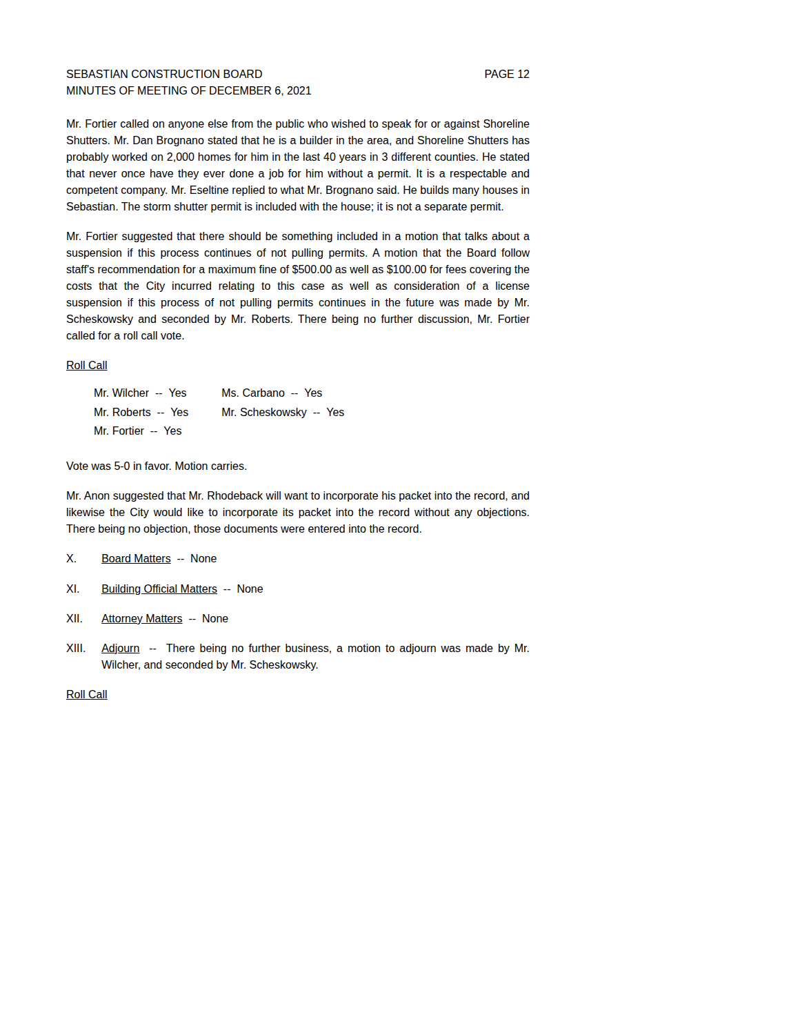SEBASTIAN CONSTRUCTION BOARD
MINUTES OF MEETING OF DECEMBER 6, 2021
PAGE 12
Mr. Fortier called on anyone else from the public who wished to speak for or against Shoreline Shutters. Mr. Dan Brognano stated that he is a builder in the area, and Shoreline Shutters has probably worked on 2,000 homes for him in the last 40 years in 3 different counties. He stated that never once have they ever done a job for him without a permit. It is a respectable and competent company. Mr. Eseltine replied to what Mr. Brognano said. He builds many houses in Sebastian. The storm shutter permit is included with the house; it is not a separate permit.
Mr. Fortier suggested that there should be something included in a motion that talks about a suspension if this process continues of not pulling permits. A motion that the Board follow staff's recommendation for a maximum fine of $500.00 as well as $100.00 for fees covering the costs that the City incurred relating to this case as well as consideration of a license suspension if this process of not pulling permits continues in the future was made by Mr. Scheskowsky and seconded by Mr. Roberts. There being no further discussion, Mr. Fortier called for a roll call vote.
Roll Call
| Mr. Wilcher -- Yes | Ms. Carbano -- Yes |
| Mr. Roberts -- Yes | Mr. Scheskowsky -- Yes |
| Mr. Fortier -- Yes | |
Vote was 5-0 in favor. Motion carries.
Mr. Anon suggested that Mr. Rhodeback will want to incorporate his packet into the record, and likewise the City would like to incorporate its packet into the record without any objections. There being no objection, those documents were entered into the record.
X.
Board Matters -- None
XI.
Building Official Matters -- None
XII.
Attorney Matters -- None
XIII.
Adjourn -- There being no further business, a motion to adjourn was made by Mr. Wilcher, and seconded by Mr. Scheskowsky.
Roll Call